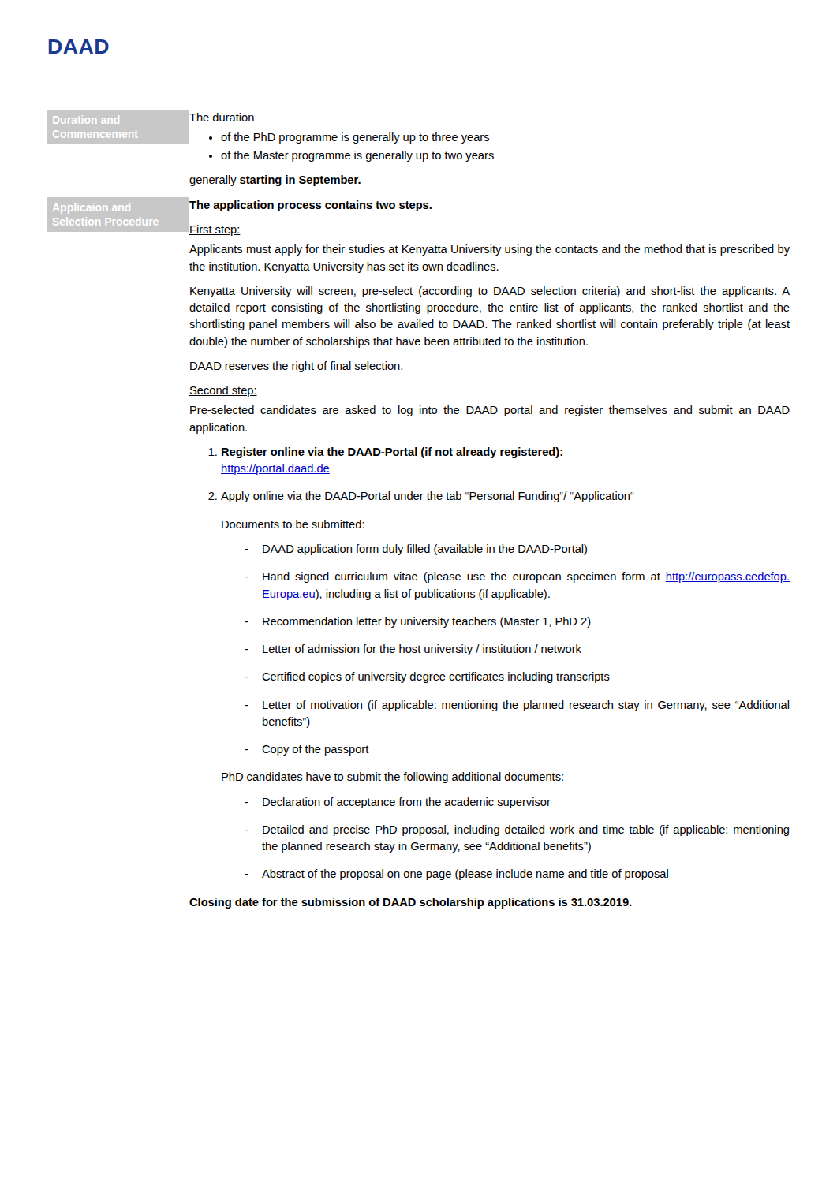DAAD
| Duration and Commencement | The duration of the PhD programme is generally up to three years of the Master programme is generally up to two years generally starting in September. |
| Applicaion and Selection Procedure | The application process contains two steps. First step: Applicants must apply for their studies at Kenyatta University using the contacts and the method that is prescribed by the institution. Kenyatta University has set its own deadlines. Kenyatta University will screen, pre-select (according to DAAD selection criteria) and short-list the applicants. A detailed report consisting of the shortlisting procedure, the entire list of applicants, the ranked shortlist and the shortlisting panel members will also be availed to DAAD. The ranked shortlist will contain preferably triple (at least double) the number of scholarships that have been attributed to the institution. DAAD reserves the right of final selection. Second step: Pre-selected candidates are asked to log into the DAAD portal and register themselves and submit an DAAD application. Register online via the DAAD-Portal (if not already registered): https://portal.daad.de Apply online via the DAAD-Portal under the tab “Personal Funding“/ “Application“ Documents to be submitted: DAAD application form duly filled (available in the DAAD-Portal) Hand signed curriculum vitae (please use the european specimen form at http://europass.cedefop. Europa.eu ), including a list of publications (if applicable). Recommendation letter by university teachers (Master 1, PhD 2) Letter of admission for the host university / institution / network Certified copies of university degree certificates including transcripts Letter of motivation (if applicable: mentioning the planned research stay in Germany, see “Additional benefits”) Copy of the passport PhD candidates have to submit the following additional documents: Declaration of acceptance from the academic supervisor Detailed and precise PhD proposal, including detailed work and time table (if applicable: mentioning the planned research stay in Germany, see “Additional benefits”) Abstract of the proposal on one page (please include name and title of proposal Closing date for the submission of DAAD scholarship applications is 31.03.2019. |